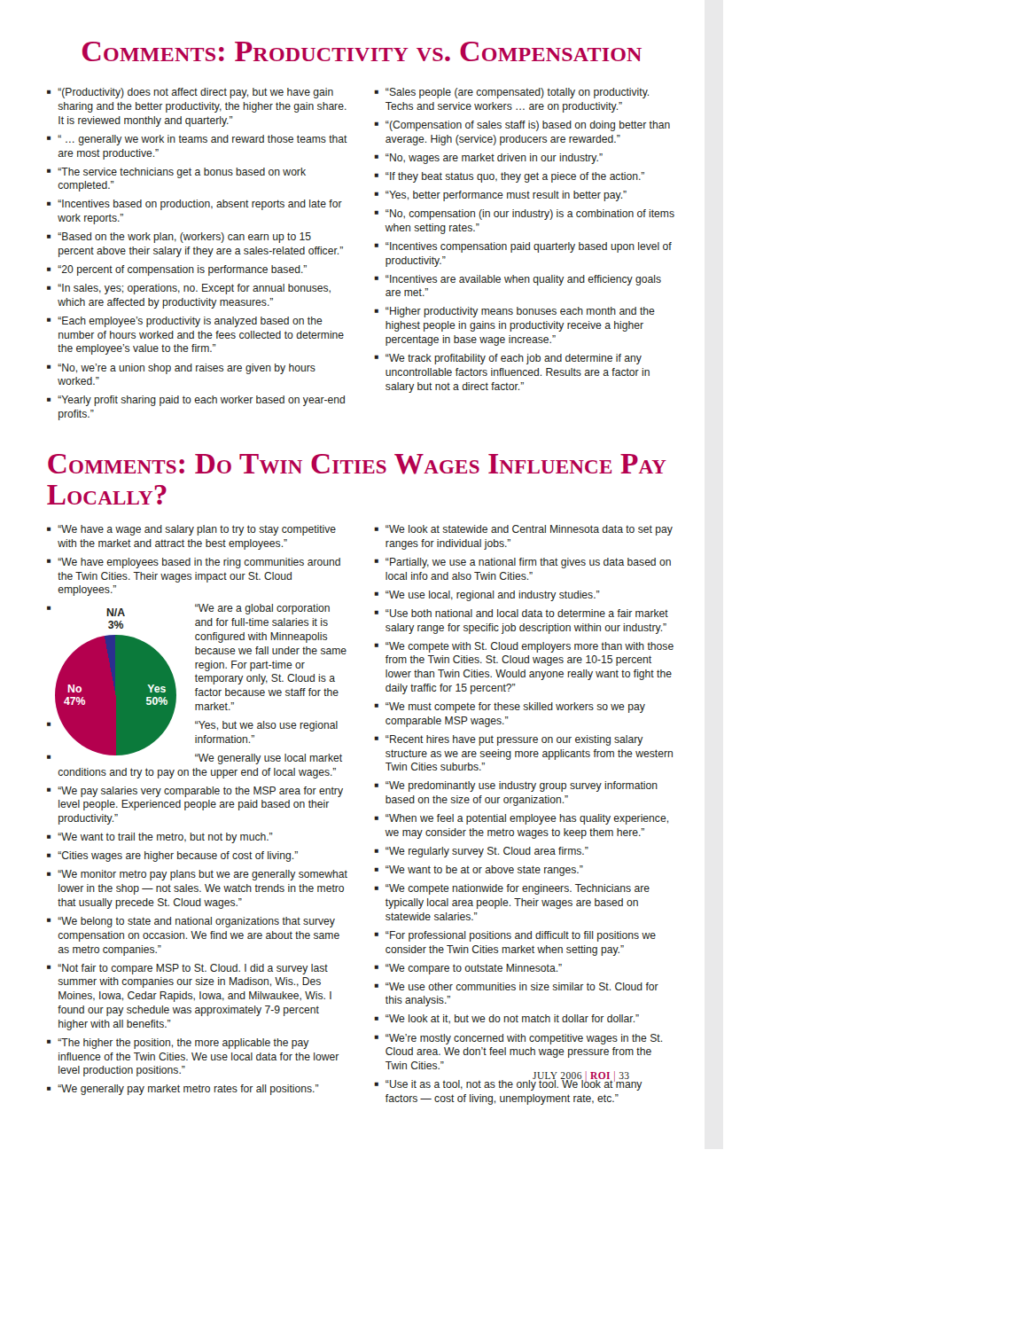Comments: Productivity vs. Compensation
“(Productivity) does not affect direct pay, but we have gain sharing and the better productivity, the higher the gain share. It is reviewed monthly and quarterly.”
“ … generally we work in teams and reward those teams that are most productive.”
“The service technicians get a bonus based on work completed.”
“Incentives based on production, absent reports and late for work reports.”
“Based on the work plan, (workers) can earn up to 15 percent above their salary if they are a sales-related officer.”
“20 percent of compensation is performance based.”
“In sales, yes; operations, no. Except for annual bonuses, which are affected by productivity measures.”
“Each employee’s productivity is analyzed based on the number of hours worked and the fees collected to determine the employee’s value to the firm.”
“No, we’re a union shop and raises are given by hours worked.”
“Yearly profit sharing paid to each worker based on year-end profits.”
“Sales people (are compensated) totally on productivity. Techs and service workers … are on productivity.”
“(Compensation of sales staff is) based on doing better than average. High (service) producers are rewarded.”
“No, wages are market driven in our industry.”
“If they beat status quo, they get a piece of the action.”
“Yes, better performance must result in better pay.”
“No, compensation (in our industry) is a combination of items when setting rates.”
“Incentives compensation paid quarterly based upon level of productivity.”
“Incentives are available when quality and efficiency goals are met.”
“Higher productivity means bonuses each month and the highest people in gains in productivity receive a higher percentage in base wage increase.”
“We track profitability of each job and determine if any uncontrollable factors influenced. Results are a factor in salary but not a direct factor.”
Comments: Do Twin Cities Wages Influence Pay Locally?
“We have a wage and salary plan to try to stay competitive with the market and attract the best employees.”
“We have employees based in the ring communities around the Twin Cities. Their wages impact our St. Cloud employees.”
N/A
3%
Yes
50% No
47%
“We are a global corporation and for full-time salaries it is configured with Minneapolis because we fall under the same region. For part-time or temporary only, St. Cloud is a factor because we staff for the market.”
“Yes, but we also use regional information.”
“We generally use local market conditions and try to pay on the upper end of local wages.”
“We pay salaries very comparable to the MSP area for entry level people. Experienced people are paid based on their productivity.”
“We want to trail the metro, but not by much.”
“Cities wages are higher because of cost of living.”
“We monitor metro pay plans but we are generally somewhat lower in the shop — not sales. We watch trends in the metro that usually precede St. Cloud wages.”
“We belong to state and national organizations that survey compensation on occasion. We find we are about the same as metro companies.”
“Not fair to compare MSP to St. Cloud. I did a survey last summer with companies our size in Madison, Wis., Des Moines, Iowa, Cedar Rapids, Iowa, and Milwaukee, Wis. I found our pay schedule was approximately 7-9 percent higher with all benefits.”
“The higher the position, the more applicable the pay influence of the Twin Cities. We use local data for the lower level production positions.”
“We generally pay market metro rates for all positions.”
“We look at statewide and Central Minnesota data to set pay ranges for individual jobs.”
“Partially, we use a national firm that gives us data based on local info and also Twin Cities.”
“We use local, regional and industry studies.”
“Use both national and local data to determine a fair market salary range for specific job description within our industry.”
“We compete with St. Cloud employers more than with those from the Twin Cities. St. Cloud wages are 10-15 percent lower than Twin Cities. Would anyone really want to fight the daily traffic for 15 percent?”
“We must compete for these skilled workers so we pay comparable MSP wages.”
“Recent hires have put pressure on our existing salary structure as we are seeing more applicants from the western Twin Cities suburbs.”
“We predominantly use industry group survey information based on the size of our organization.”
“When we feel a potential employee has quality experience, we may consider the metro wages to keep them here.”
“We regularly survey St. Cloud area firms.”
“We want to be at or above state ranges.”
“We compete nationwide for engineers. Technicians are typically local area people. Their wages are based on statewide salaries.”
“For professional positions and difficult to fill positions we consider the Twin Cities market when setting pay.”
“We compare to outstate Minnesota.”
“We use other communities in size similar to St. Cloud for this analysis.”
“We look at it, but we do not match it dollar for dollar.”
“We’re mostly concerned with competitive wages in the St. Cloud area. We don’t feel much wage pressure from the Twin Cities.”
“Use it as a tool, not as the only tool. We look at many factors — cost of living, unemployment rate, etc.”
JULY 2006 | ROI | 33